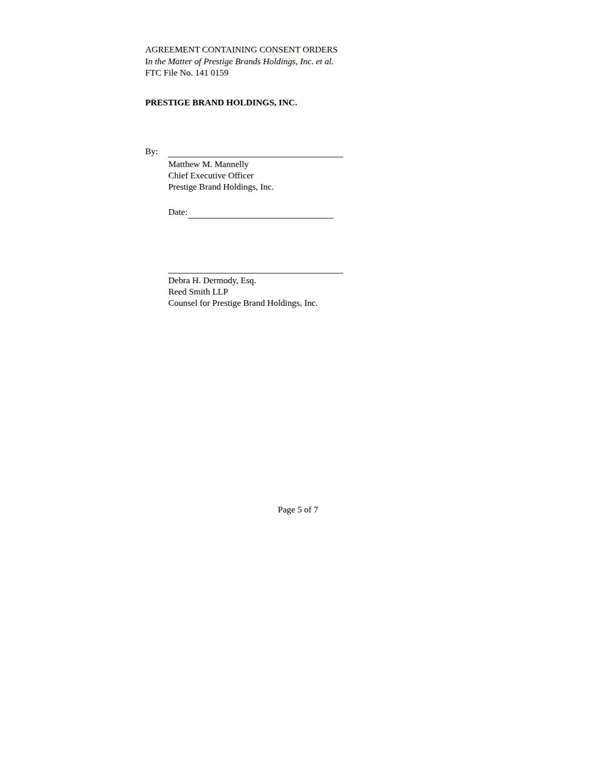AGREEMENT CONTAINING CONSENT ORDERS
In the Matter of Prestige Brands Holdings, Inc. et al.
FTC File No. 141 0159
PRESTIGE BRAND HOLDINGS, INC.
By:
Matthew M. Mannelly
Chief Executive Officer
Prestige Brand Holdings, Inc.
Date:
Debra H. Dermody, Esq.
Reed Smith LLP
Counsel for Prestige Brand Holdings, Inc.
Page 5 of 7